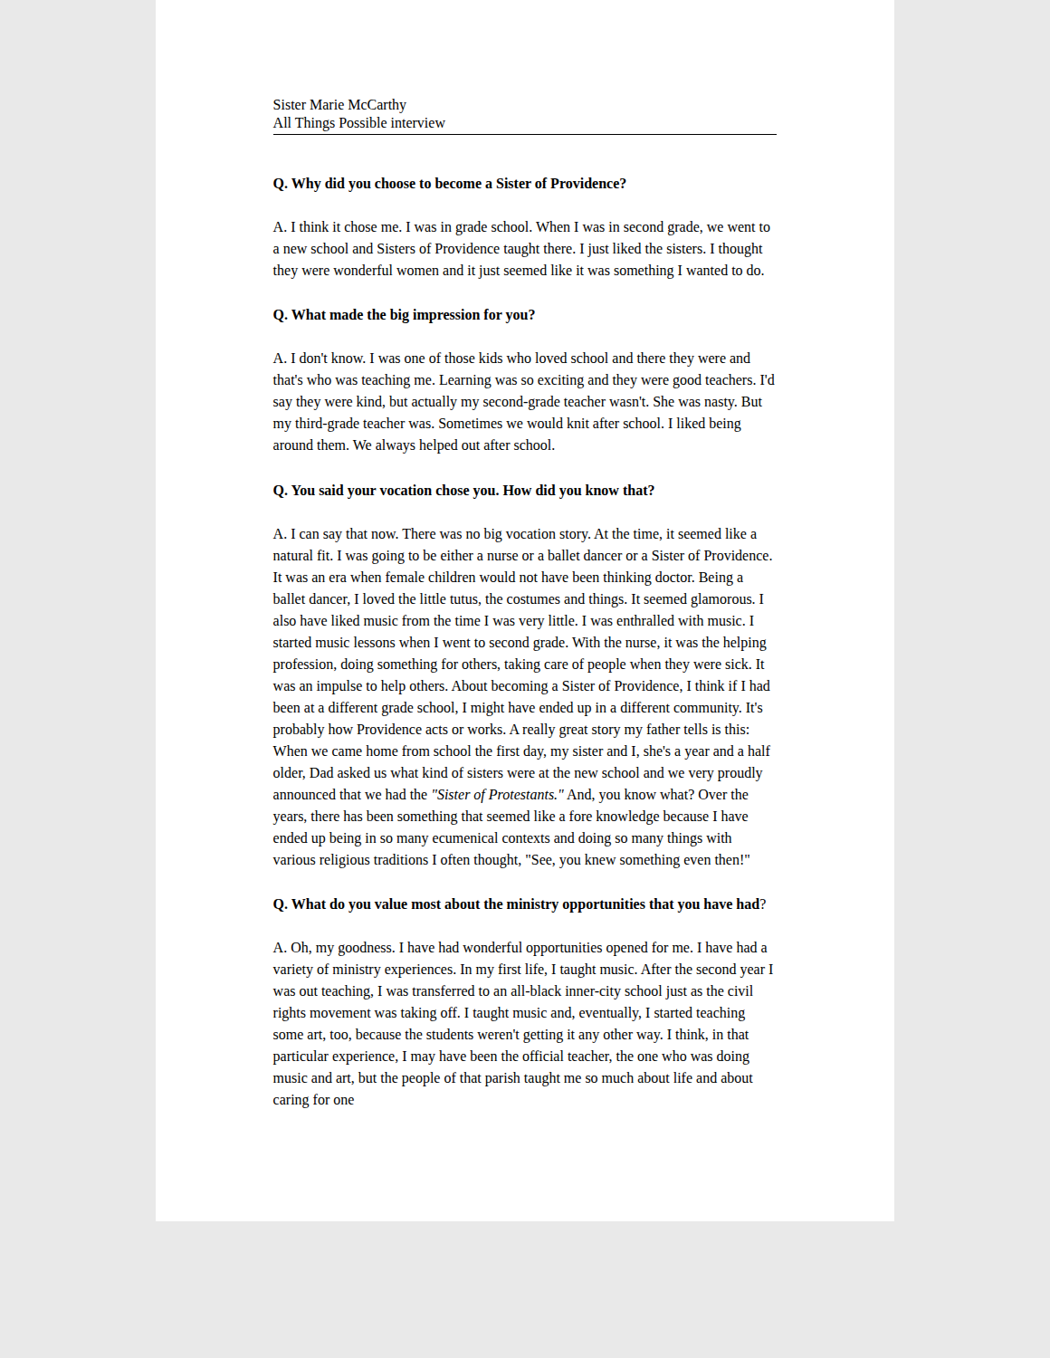Sister Marie McCarthy
All Things Possible interview
Q. Why did you choose to become a Sister of Providence?
A. I think it chose me. I was in grade school. When I was in second grade, we went to a new school and Sisters of Providence taught there. I just liked the sisters. I thought they were wonderful women and it just seemed like it was something I wanted to do.
Q. What made the big impression for you?
A. I don't know. I was one of those kids who loved school and there they were and that's who was teaching me. Learning was so exciting and they were good teachers. I'd say they were kind, but actually my second-grade teacher wasn't. She was nasty. But my third-grade teacher was. Sometimes we would knit after school. I liked being around them. We always helped out after school.
Q. You said your vocation chose you. How did you know that?
A. I can say that now. There was no big vocation story. At the time, it seemed like a natural fit. I was going to be either a nurse or a ballet dancer or a Sister of Providence. It was an era when female children would not have been thinking doctor. Being a ballet dancer, I loved the little tutus, the costumes and things. It seemed glamorous. I also have liked music from the time I was very little. I was enthralled with music. I started music lessons when I went to second grade. With the nurse, it was the helping profession, doing something for others, taking care of people when they were sick. It was an impulse to help others. About becoming a Sister of Providence, I think if I had been at a different grade school, I might have ended up in a different community. It's probably how Providence acts or works. A really great story my father tells is this: When we came home from school the first day, my sister and I, she's a year and a half older, Dad asked us what kind of sisters were at the new school and we very proudly announced that we had the "Sister of Protestants." And, you know what? Over the years, there has been something that seemed like a fore knowledge because I have ended up being in so many ecumenical contexts and doing so many things with various religious traditions I often thought, "See, you knew something even then!"
Q. What do you value most about the ministry opportunities that you have had?
A. Oh, my goodness. I have had wonderful opportunities opened for me. I have had a variety of ministry experiences. In my first life, I taught music. After the second year I was out teaching, I was transferred to an all-black inner-city school just as the civil rights movement was taking off. I taught music and, eventually, I started teaching some art, too, because the students weren't getting it any other way. I think, in that particular experience, I may have been the official teacher, the one who was doing music and art, but the people of that parish taught me so much about life and about caring for one